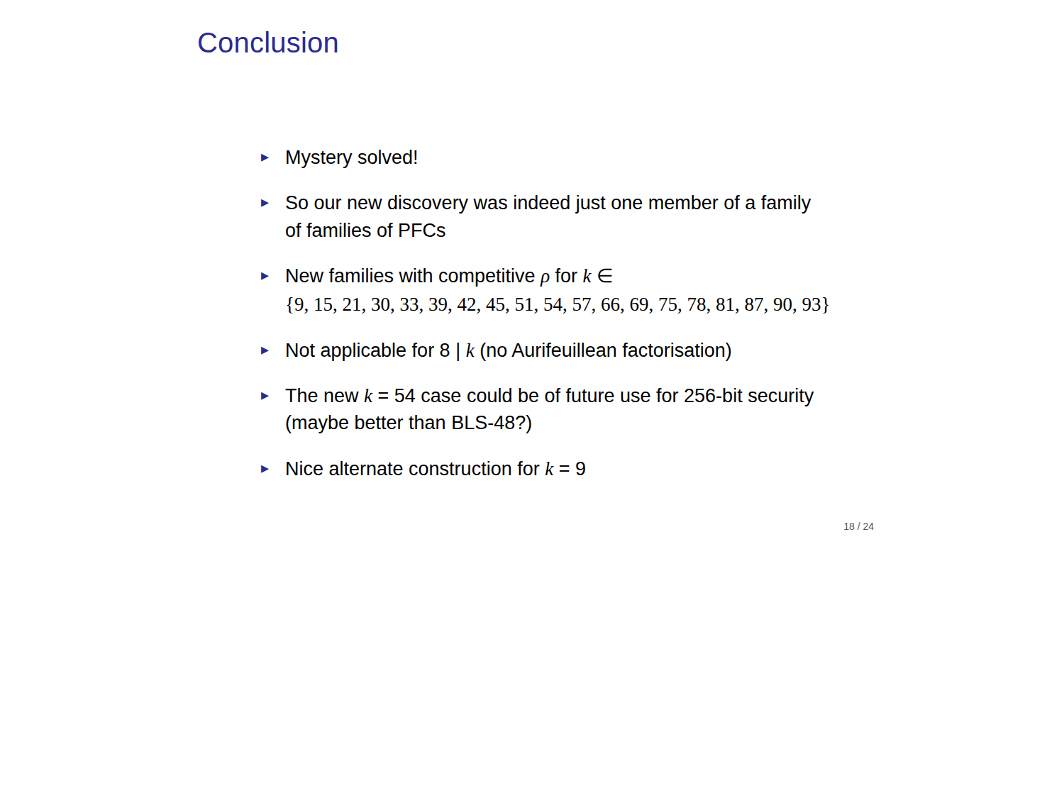Conclusion
Mystery solved!
So our new discovery was indeed just one member of a family of families of PFCs
New families with competitive ρ for k ∈ {9, 15, 21, 30, 33, 39, 42, 45, 51, 54, 57, 66, 69, 75, 78, 81, 87, 90, 93}
Not applicable for 8 | k (no Aurifeuillean factorisation)
The new k = 54 case could be of future use for 256-bit security (maybe better than BLS-48?)
Nice alternate construction for k = 9
18 / 24